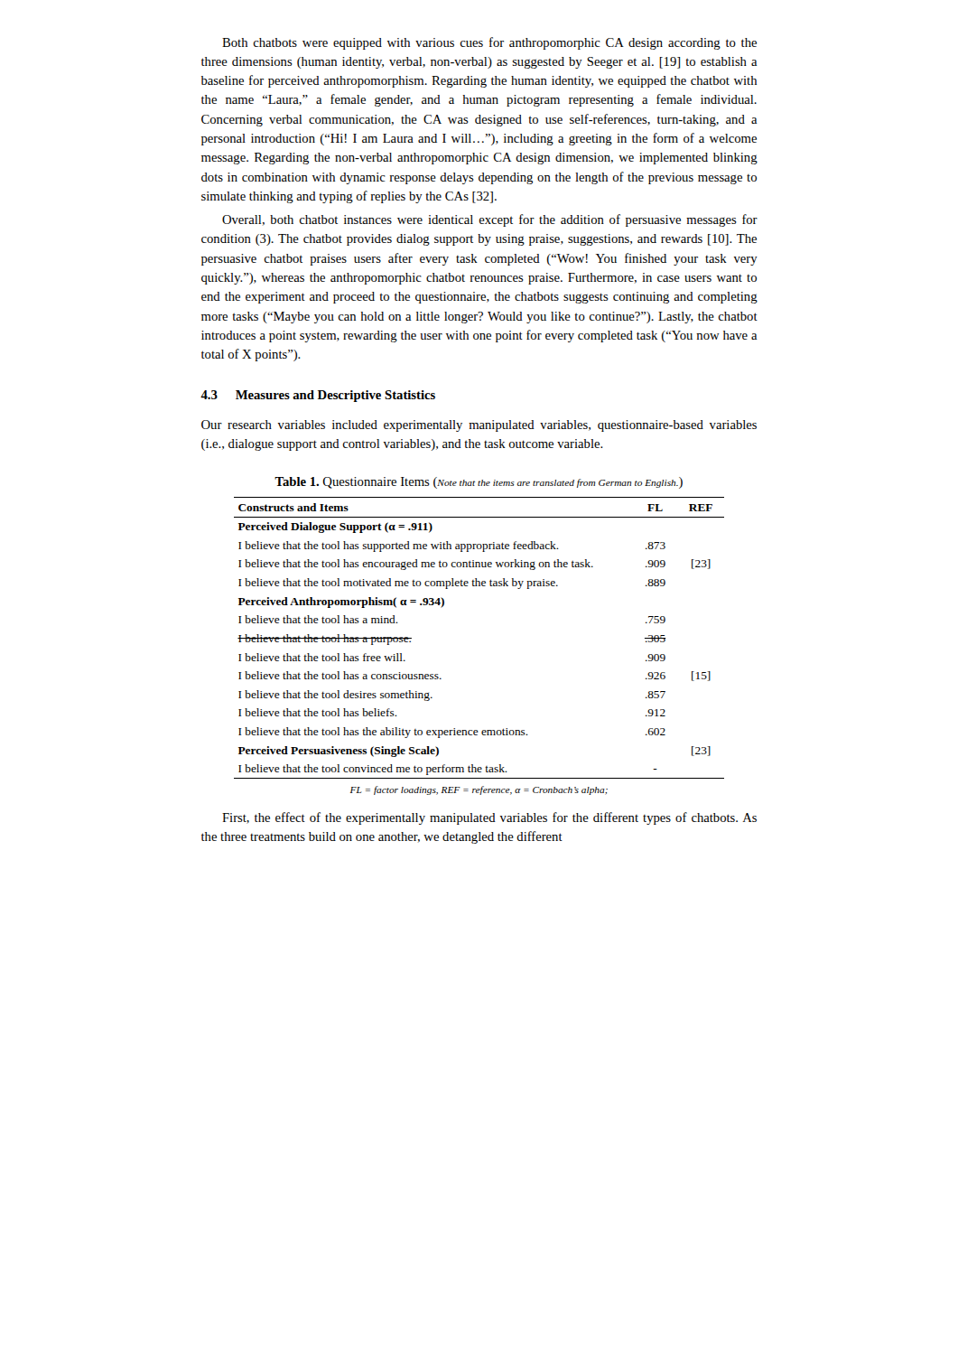Both chatbots were equipped with various cues for anthropomorphic CA design according to the three dimensions (human identity, verbal, non-verbal) as suggested by Seeger et al. [19] to establish a baseline for perceived anthropomorphism. Regarding the human identity, we equipped the chatbot with the name “Laura,” a female gender, and a human pictogram representing a female individual. Concerning verbal communication, the CA was designed to use self-references, turn-taking, and a personal introduction (“Hi! I am Laura and I will…”), including a greeting in the form of a welcome message. Regarding the non-verbal anthropomorphic CA design dimension, we implemented blinking dots in combination with dynamic response delays depending on the length of the previous message to simulate thinking and typing of replies by the CAs [32].
Overall, both chatbot instances were identical except for the addition of persuasive messages for condition (3). The chatbot provides dialog support by using praise, suggestions, and rewards [10]. The persuasive chatbot praises users after every task completed (“Wow! You finished your task very quickly.”), whereas the anthropomorphic chatbot renounces praise. Furthermore, in case users want to end the experiment and proceed to the questionnaire, the chatbots suggests continuing and completing more tasks (“Maybe you can hold on a little longer? Would you like to continue?”). Lastly, the chatbot introduces a point system, rewarding the user with one point for every completed task (“You now have a total of X points”).
4.3 Measures and Descriptive Statistics
Our research variables included experimentally manipulated variables, questionnaire-based variables (i.e., dialogue support and control variables), and the task outcome variable.
Table 1. Questionnaire Items (Note that the items are translated from German to English.)
| Constructs and Items | FL | REF |
| --- | --- | --- |
| Perceived Dialogue Support (α = .911) | | |
| I believe that the tool has supported me with appropriate feedback. | .873 | |
| I believe that the tool has encouraged me to continue working on the task. | .909 | [23] |
| I believe that the tool motivated me to complete the task by praise. | .889 | |
| Perceived Anthropomorphism( α = .934) | | |
| I believe that the tool has a mind. | .759 | |
| I believe that the tool has a purpose. | .305 | |
| I believe that the tool has free will. | .909 | |
| I believe that the tool has a consciousness. | .926 | [15] |
| I believe that the tool desires something. | .857 | |
| I believe that the tool has beliefs. | .912 | |
| I believe that the tool has the ability to experience emotions. | .602 | |
| Perceived Persuasiveness (Single Scale) | | [23] |
| I believe that the tool convinced me to perform the task. | - | |
FL = factor loadings, REF = reference, α = Cronbach’s alpha;
First, the effect of the experimentally manipulated variables for the different types of chatbots. As the three treatments build on one another, we detangled the different